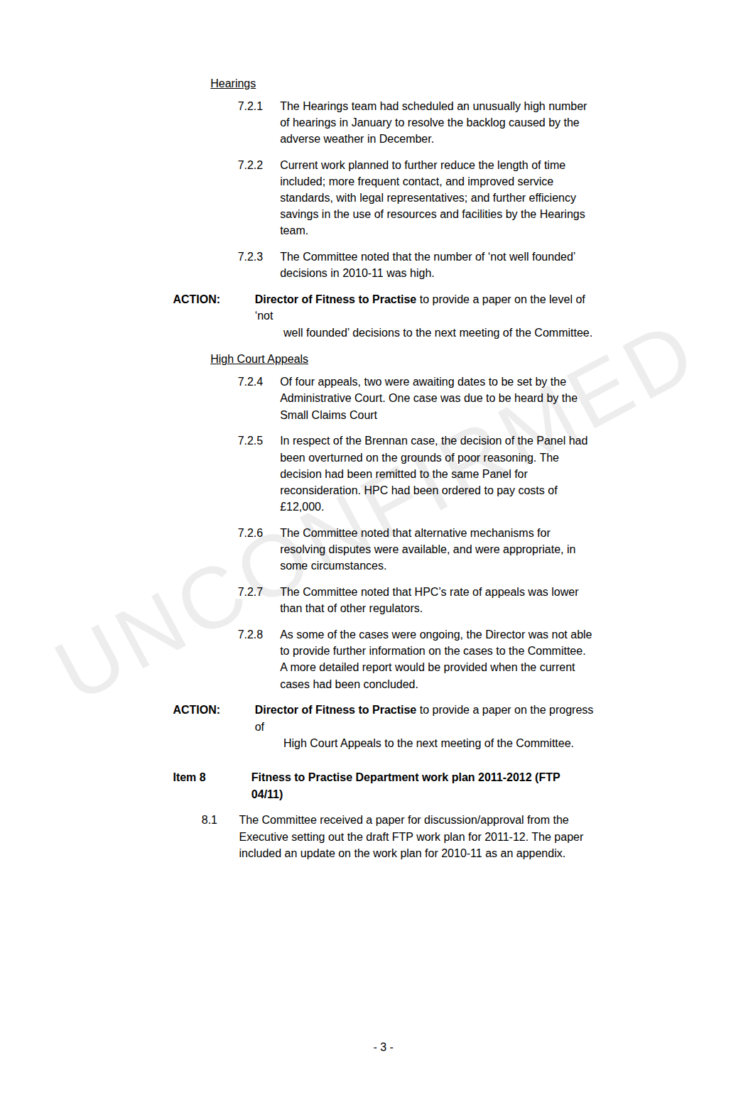UNCONFIRMED
Hearings
7.2.1
The Hearings team had scheduled an unusually high number of hearings in January to resolve the backlog caused by the adverse weather in December.
7.2.2
Current work planned to further reduce the length of time included; more frequent contact, and improved service standards, with legal representatives; and further efficiency savings in the use of resources and facilities by the Hearings team.
7.2.3
The Committee noted that the number of ‘not well founded’ decisions in 2010-11 was high.
ACTION:
Director of Fitness to Practise to provide a paper on the level of ‘not well founded’ decisions to the next meeting of the Committee.
High Court Appeals
7.2.4
Of four appeals, two were awaiting dates to be set by the Administrative Court. One case was due to be heard by the Small Claims Court
7.2.5
In respect of the Brennan case, the decision of the Panel had been overturned on the grounds of poor reasoning. The decision had been remitted to the same Panel for reconsideration. HPC had been ordered to pay costs of £12,000.
7.2.6
The Committee noted that alternative mechanisms for resolving disputes were available, and were appropriate, in some circumstances.
7.2.7
The Committee noted that HPC’s rate of appeals was lower than that of other regulators.
7.2.8
As some of the cases were ongoing, the Director was not able to provide further information on the cases to the Committee. A more detailed report would be provided when the current cases had been concluded.
ACTION:
Director of Fitness to Practise to provide a paper on the progress of High Court Appeals to the next meeting of the Committee.
Item 8
Fitness to Practise Department work plan 2011-2012 (FTP 04/11)
8.1
The Committee received a paper for discussion/approval from the Executive setting out the draft FTP work plan for 2011-12. The paper included an update on the work plan for 2010-11 as an appendix.
- 3 -